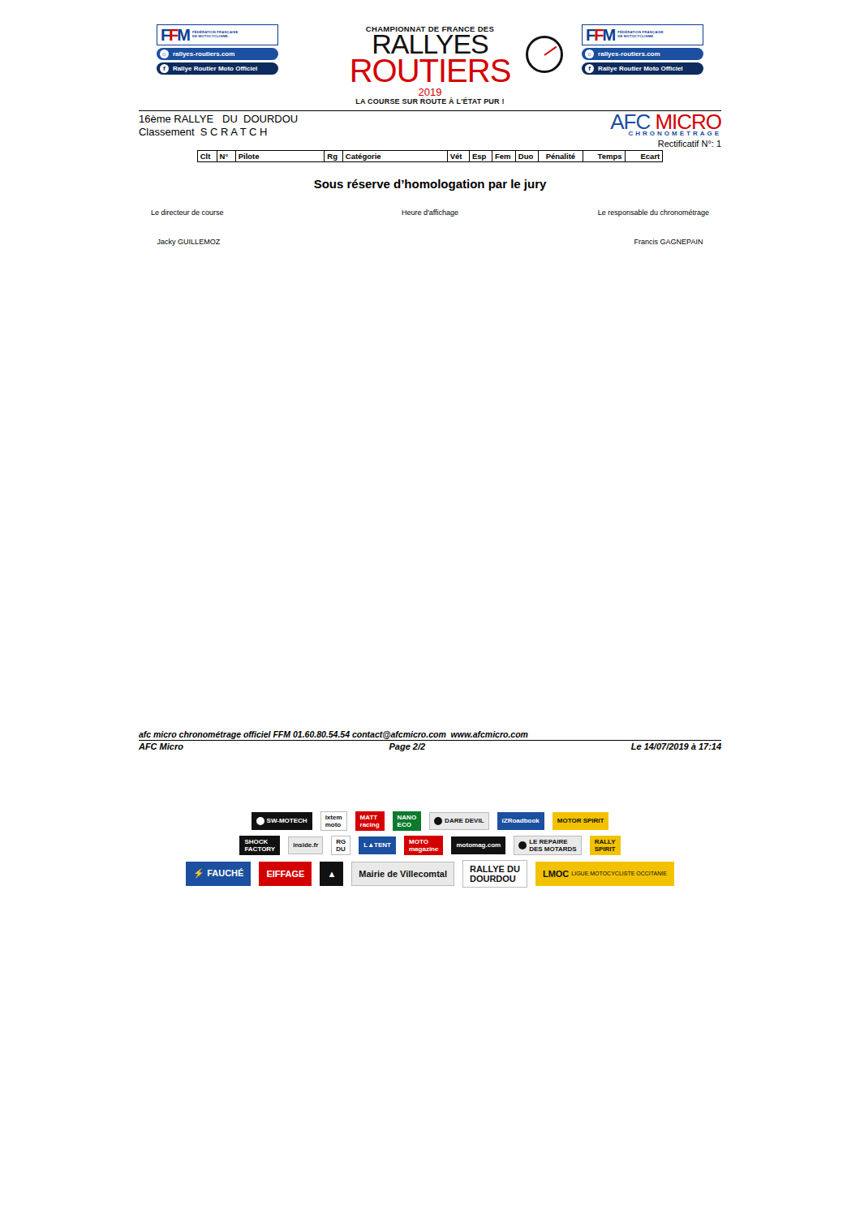FFM FÉDÉRATION FRANÇAISE
DE MOTOCYCLISME
☼ rallyes-routiers.com
f Rallye Routier Moto Officiel
CHAMPIONNAT DE FRANCE DES
RALLYES
ROUTIERS
2019
LA COURSE SUR ROUTE À L'ÉTAT PUR !
FFM FÉDÉRATION FRANÇAISE
DE MOTOCYCLISME
☼ rallyes-routiers.com
f Rallye Routier Moto Officiel
16ème RALLYE DU DOURDOU
Classement S C R A T C H
AFC MICRO
CHRONOMÉTRAGE
Rectificatif N°: 1
| Clt | N° | Pilote | Rg | Catégorie | Vét | Esp | Fem | Duo | Pénalité | Temps | Ecart |
| --- | --- | --- | --- | --- | --- | --- | --- | --- | --- | --- | --- |
Sous réserve d’homologation par le jury
Le directeur de course
Heure d'affichage
Le responsable du chronométrage
Jacky GUILLEMOZ
Francis GAGNEPAIN
afc micro chronométrage officiel FFM 01.60.80.54.54 contact@afcmicro.com www.afcmicro.com
AFC Micro Page 2/2 Le 14/07/2019 à 17:14
SW-MOTECH
ixtem
moto
MATT
racing
NANO
ECO
DARE DEVIL
iZRoadbook
MOTOR SPIRIT
SHOCK
FACTORY
inside.fr
RG
DU
L▲TENT
MOTO
magazine
motomag.com
LE REPAIRE
DES MOTARDS
RALLY
SPIRIT
⚡ FAUCHÉ
EIFFAGE
▲
Mairie de Villecomtal
RALLYE DU
DOURDOU
LMOC
LIGUE MOTOCYCLISTE OCCITANIE